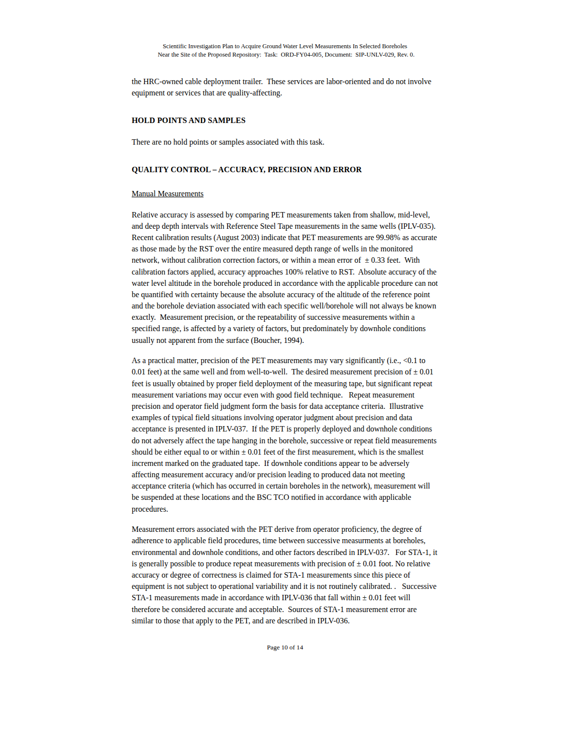Scientific Investigation Plan to Acquire Ground Water Level Measurements In Selected Boreholes Near the Site of the Proposed Repository: Task: ORD-FY04-005, Document: SIP-UNLV-029, Rev. 0.
the HRC-owned cable deployment trailer. These services are labor-oriented and do not involve equipment or services that are quality-affecting.
HOLD POINTS AND SAMPLES
There are no hold points or samples associated with this task.
QUALITY CONTROL – ACCURACY, PRECISION AND ERROR
Manual Measurements
Relative accuracy is assessed by comparing PET measurements taken from shallow, mid-level, and deep depth intervals with Reference Steel Tape measurements in the same wells (IPLV-035). Recent calibration results (August 2003) indicate that PET measurements are 99.98% as accurate as those made by the RST over the entire measured depth range of wells in the monitored network, without calibration correction factors, or within a mean error of ± 0.33 feet. With calibration factors applied, accuracy approaches 100% relative to RST. Absolute accuracy of the water level altitude in the borehole produced in accordance with the applicable procedure can not be quantified with certainty because the absolute accuracy of the altitude of the reference point and the borehole deviation associated with each specific well/borehole will not always be known exactly. Measurement precision, or the repeatability of successive measurements within a specified range, is affected by a variety of factors, but predominately by downhole conditions usually not apparent from the surface (Boucher, 1994).
As a practical matter, precision of the PET measurements may vary significantly (i.e., <0.1 to 0.01 feet) at the same well and from well-to-well. The desired measurement precision of ± 0.01 feet is usually obtained by proper field deployment of the measuring tape, but significant repeat measurement variations may occur even with good field technique. Repeat measurement precision and operator field judgment form the basis for data acceptance criteria. Illustrative examples of typical field situations involving operator judgment about precision and data acceptance is presented in IPLV-037. If the PET is properly deployed and downhole conditions do not adversely affect the tape hanging in the borehole, successive or repeat field measurements should be either equal to or within ± 0.01 feet of the first measurement, which is the smallest increment marked on the graduated tape. If downhole conditions appear to be adversely affecting measurement accuracy and/or precision leading to produced data not meeting acceptance criteria (which has occurred in certain boreholes in the network), measurement will be suspended at these locations and the BSC TCO notified in accordance with applicable procedures.
Measurement errors associated with the PET derive from operator proficiency, the degree of adherence to applicable field procedures, time between successive measurments at boreholes, environmental and downhole conditions, and other factors described in IPLV-037. For STA-1, it is generally possible to produce repeat measurements with precision of ± 0.01 foot. No relative accuracy or degree of correctness is claimed for STA-1 measurements since this piece of equipment is not subject to operational variability and it is not routinely calibrated. . Successive STA-1 measurements made in accordance with IPLV-036 that fall within ± 0.01 feet will therefore be considered accurate and acceptable. Sources of STA-1 measurement error are similar to those that apply to the PET, and are described in IPLV-036.
Page 10 of 14